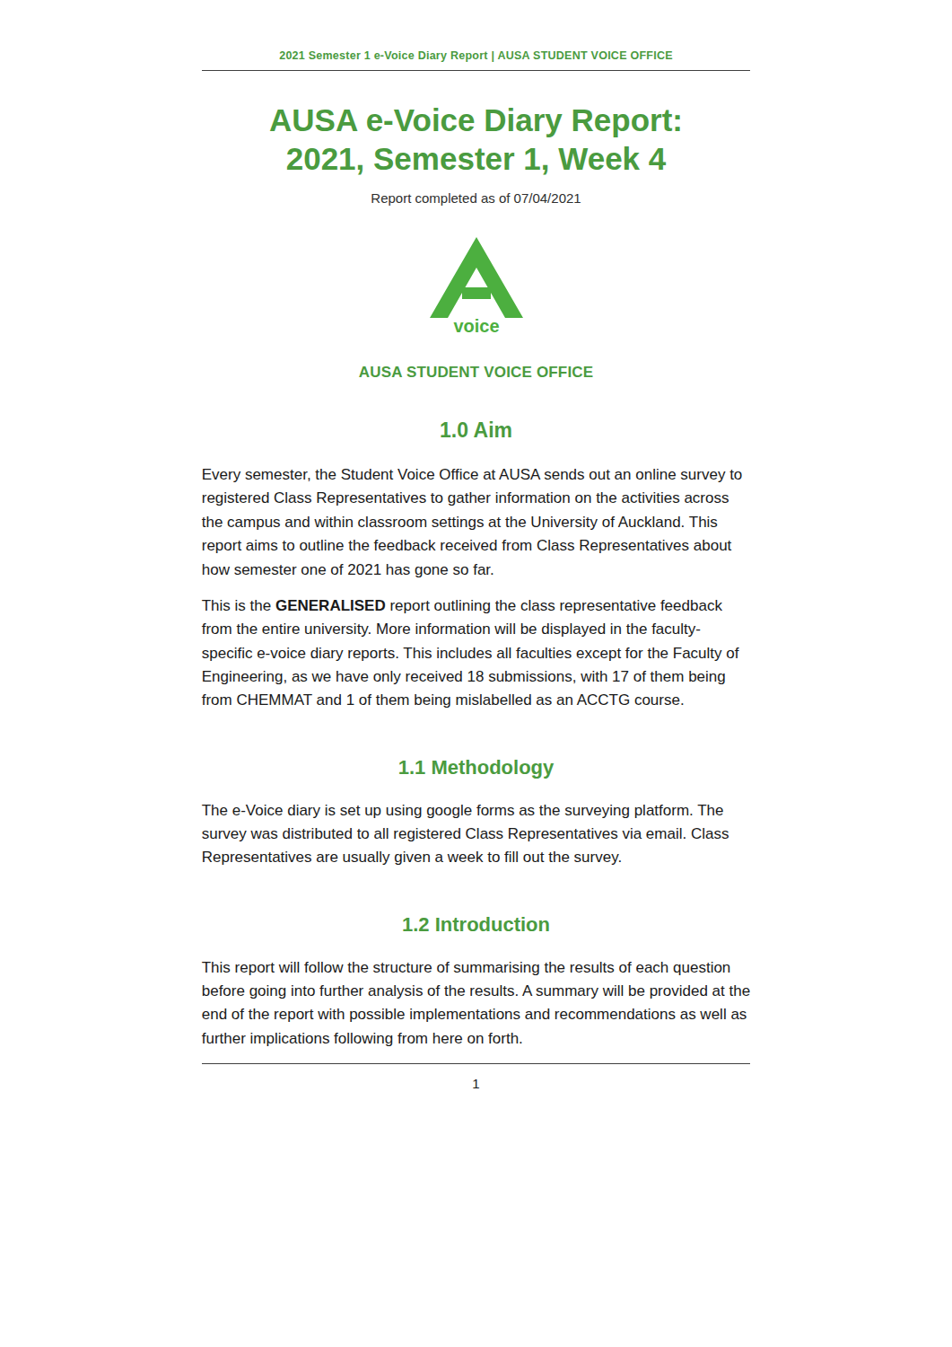2021 Semester 1 e-Voice Diary Report | AUSA STUDENT VOICE OFFICE
AUSA e-Voice Diary Report:
2021, Semester 1, Week 4
Report completed as of 07/04/2021
voice
AUSA STUDENT VOICE OFFICE
1.0 Aim
Every semester, the Student Voice Office at AUSA sends out an online survey to registered Class Representatives to gather information on the activities across the campus and within classroom settings at the University of Auckland. This report aims to outline the feedback received from Class Representatives about how semester one of 2021 has gone so far.
This is the GENERALISED report outlining the class representative feedback from the entire university. More information will be displayed in the faculty-specific e-voice diary reports. This includes all faculties except for the Faculty of Engineering, as we have only received 18 submissions, with 17 of them being from CHEMMAT and 1 of them being mislabelled as an ACCTG course.
1.1 Methodology
The e-Voice diary is set up using google forms as the surveying platform. The survey was distributed to all registered Class Representatives via email. Class Representatives are usually given a week to fill out the survey.
1.2 Introduction
This report will follow the structure of summarising the results of each question before going into further analysis of the results. A summary will be provided at the end of the report with possible implementations and recommendations as well as further implications following from here on forth.
1